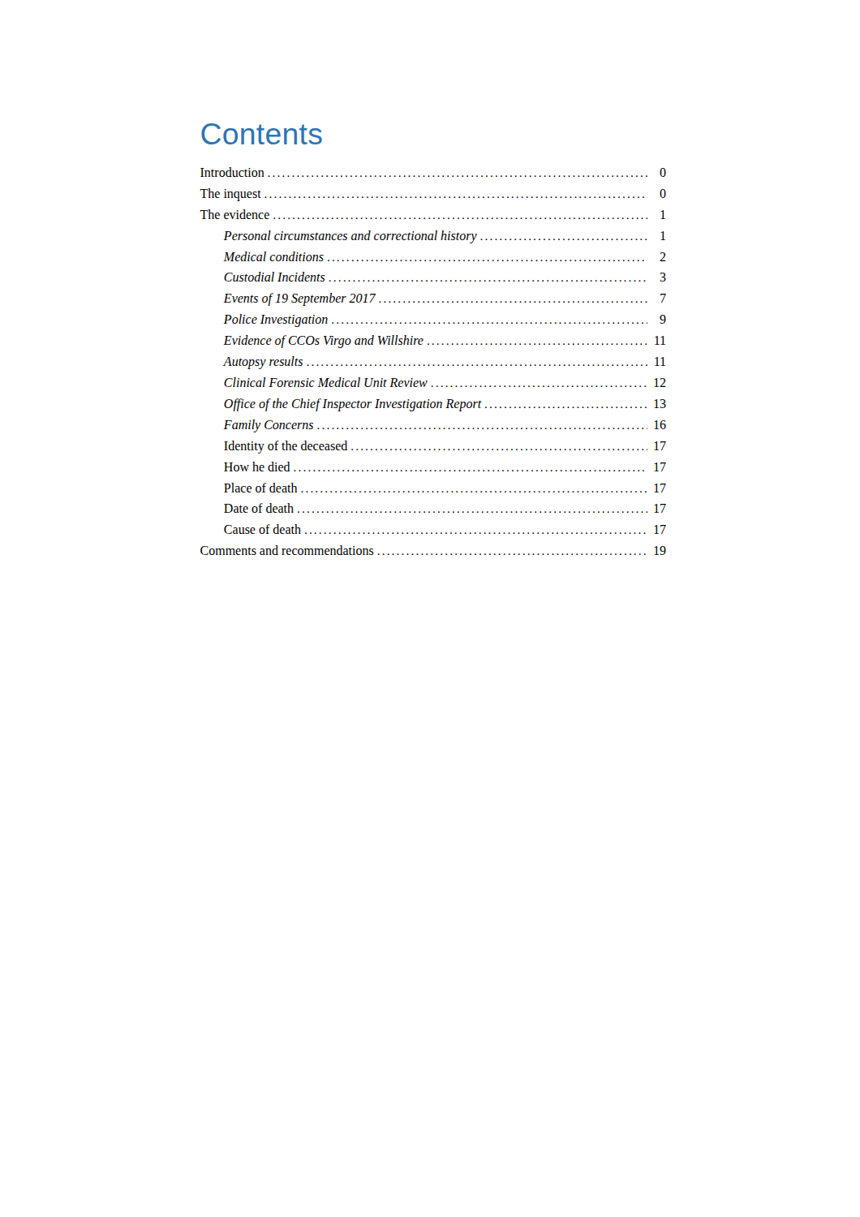Contents
Introduction ........................................................................................................................... 0
The inquest ........................................................................................................................... 0
The evidence ......................................................................................................................... 1
Personal circumstances and correctional history ..................................................... 1
Medical conditions ............................................................................................. 2
Custodial Incidents ............................................................................................ 3
Events of 19 September 2017 ............................................................................. 7
Police Investigation ........................................................................................... 9
Evidence of CCOs Virgo and Willshire ....................................................... 11
Autopsy results .............................................................................................. 11
Clinical Forensic Medical Unit Review ....................................................... 12
Office of the Chief Inspector Investigation Report ................................... 13
Family Concerns ............................................................................................. 16
Identity of the deceased ................................................................................ 17
How he died ................................................................................................. 17
Place of death .............................................................................................. 17
Date of death ............................................................................................... 17
Cause of death ............................................................................................. 17
Comments and recommendations ....................................................................................... 19